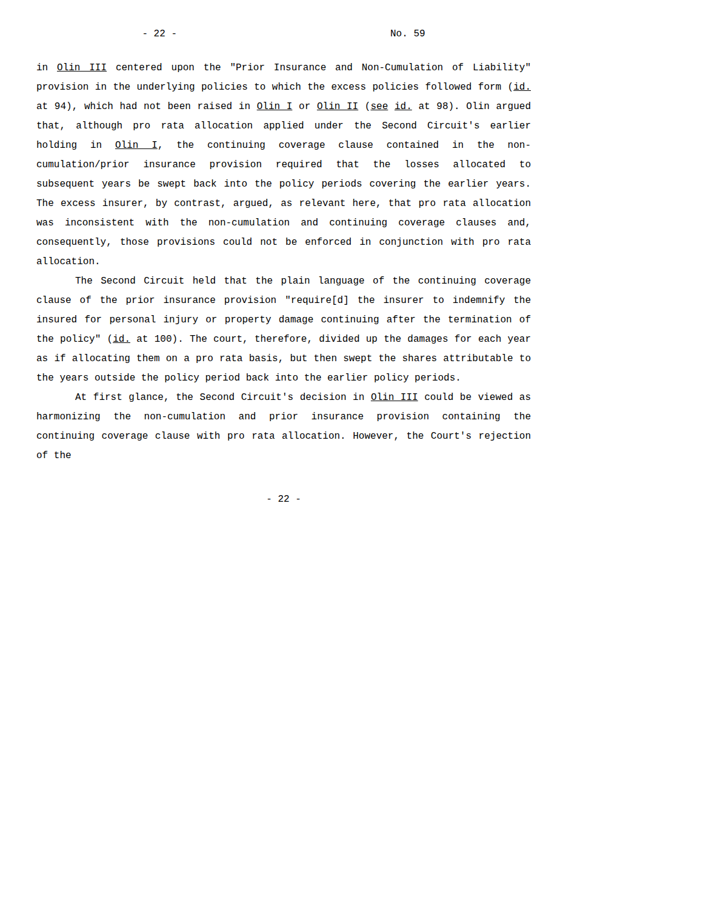- 22 - No. 59
in Olin III centered upon the "Prior Insurance and Non-Cumulation of Liability" provision in the underlying policies to which the excess policies followed form (id. at 94), which had not been raised in Olin I or Olin II (see id. at 98). Olin argued that, although pro rata allocation applied under the Second Circuit's earlier holding in Olin I, the continuing coverage clause contained in the non-cumulation/prior insurance provision required that the losses allocated to subsequent years be swept back into the policy periods covering the earlier years. The excess insurer, by contrast, argued, as relevant here, that pro rata allocation was inconsistent with the non-cumulation and continuing coverage clauses and, consequently, those provisions could not be enforced in conjunction with pro rata allocation.
The Second Circuit held that the plain language of the continuing coverage clause of the prior insurance provision "require[d] the insurer to indemnify the insured for personal injury or property damage continuing after the termination of the policy" (id. at 100). The court, therefore, divided up the damages for each year as if allocating them on a pro rata basis, but then swept the shares attributable to the years outside the policy period back into the earlier policy periods.
At first glance, the Second Circuit's decision in Olin III could be viewed as harmonizing the non-cumulation and prior insurance provision containing the continuing coverage clause with pro rata allocation. However, the Court's rejection of the
- 22 -